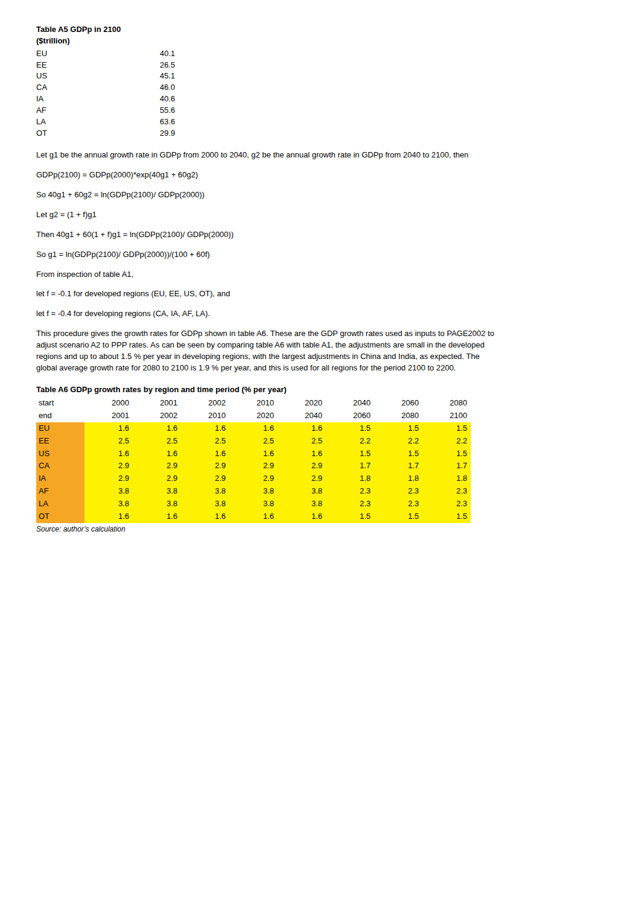Table A5 GDPp in 2100
($trillion)
| EU | 40.1 |
| EE | 26.5 |
| US | 45.1 |
| CA | 46.0 |
| IA | 40.6 |
| AF | 55.6 |
| LA | 63.6 |
| OT | 29.9 |
Let g1 be the annual growth rate in GDPp from 2000 to 2040, g2 be the annual growth rate in GDPp from 2040 to 2100, then
GDPp(2100) = GDPp(2000)*exp(40g1 + 60g2)
So 40g1 + 60g2 = ln(GDPp(2100)/ GDPp(2000))
Let g2 = (1 + f)g1
Then 40g1 + 60(1 + f)g1 = ln(GDPp(2100)/ GDPp(2000))
So g1 = ln(GDPp(2100)/ GDPp(2000))/(100 + 60f)
From inspection of table A1,
let f = -0.1 for developed regions (EU, EE, US, OT), and
let f = -0.4 for developing regions (CA, IA, AF, LA).
This procedure gives the growth rates for GDPp shown in table A6. These are the GDP growth rates used as inputs to PAGE2002 to adjust scenario A2 to PPP rates. As can be seen by comparing table A6 with table A1, the adjustments are small in the developed regions and up to about 1.5 % per year in developing regions, with the largest adjustments in China and India, as expected. The global average growth rate for 2080 to 2100 is 1.9 % per year, and this is used for all regions for the period 2100 to 2200.
Table A6 GDPp growth rates by region and time period (% per year)
| start | 2000 | 2001 | 2002 | 2010 | 2020 | 2040 | 2060 | 2080 |
| end | 2001 | 2002 | 2010 | 2020 | 2040 | 2060 | 2080 | 2100 |
| EU | 1.6 | 1.6 | 1.6 | 1.6 | 1.6 | 1.5 | 1.5 | 1.5 |
| EE | 2.5 | 2.5 | 2.5 | 2.5 | 2.5 | 2.2 | 2.2 | 2.2 |
| US | 1.6 | 1.6 | 1.6 | 1.6 | 1.6 | 1.5 | 1.5 | 1.5 |
| CA | 2.9 | 2.9 | 2.9 | 2.9 | 2.9 | 1.7 | 1.7 | 1.7 |
| IA | 2.9 | 2.9 | 2.9 | 2.9 | 2.9 | 1.8 | 1.8 | 1.8 |
| AF | 3.8 | 3.8 | 3.8 | 3.8 | 3.8 | 2.3 | 2.3 | 2.3 |
| LA | 3.8 | 3.8 | 3.8 | 3.8 | 3.8 | 2.3 | 2.3 | 2.3 |
| OT | 1.6 | 1.6 | 1.6 | 1.6 | 1.6 | 1.5 | 1.5 | 1.5 |
Source: author’s calculation